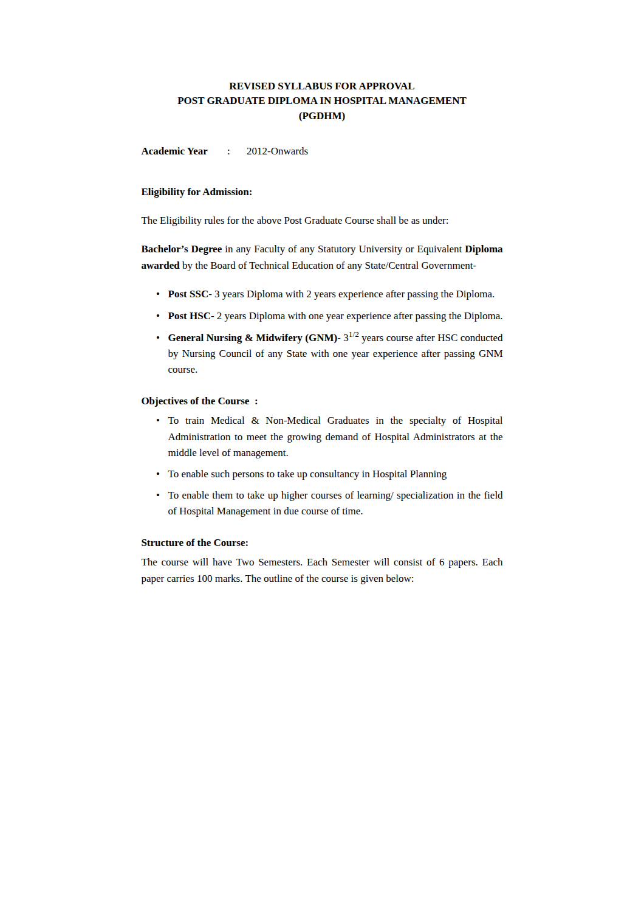REVISED SYLLABUS FOR APPROVAL POST GRADUATE DIPLOMA IN HOSPITAL MANAGEMENT (PGDHM)
Academic Year: 2012-Onwards
Eligibility for Admission:
The Eligibility rules for the above Post Graduate Course shall be as under:
Bachelor’s Degree in any Faculty of any Statutory University or Equivalent Diploma awarded by the Board of Technical Education of any State/Central Government-
Post SSC- 3 years Diploma with 2 years experience after passing the Diploma.
Post HSC- 2 years Diploma with one year experience after passing the Diploma.
General Nursing & Midwifery (GNM)- 31/2 years course after HSC conducted by Nursing Council of any State with one year experience after passing GNM course.
Objectives of the Course :
To train Medical & Non-Medical Graduates in the specialty of Hospital Administration to meet the growing demand of Hospital Administrators at the middle level of management.
To enable such persons to take up consultancy in Hospital Planning
To enable them to take up higher courses of learning/ specialization in the field of Hospital Management in due course of time.
Structure of the Course:
The course will have Two Semesters. Each Semester will consist of 6 papers. Each paper carries 100 marks. The outline of the course is given below: